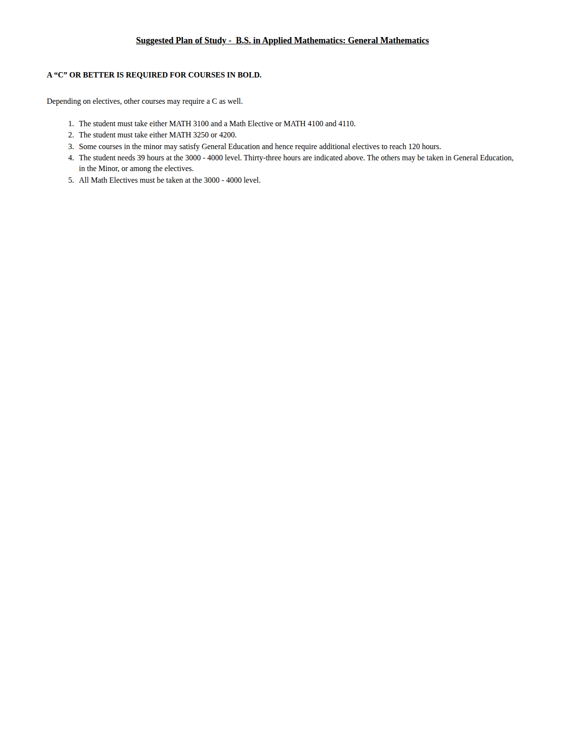Suggested Plan of Study - B.S. in Applied Mathematics: General Mathematics
A “C” OR BETTER IS REQUIRED FOR COURSES IN BOLD.
Depending on electives, other courses may require a C as well.
The student must take either MATH 3100 and a Math Elective or MATH 4100 and 4110.
The student must take either MATH 3250 or 4200.
Some courses in the minor may satisfy General Education and hence require additional electives to reach 120 hours.
The student needs 39 hours at the 3000 - 4000 level. Thirty-three hours are indicated above. The others may be taken in General Education, in the Minor, or among the electives.
All Math Electives must be taken at the 3000 - 4000 level.